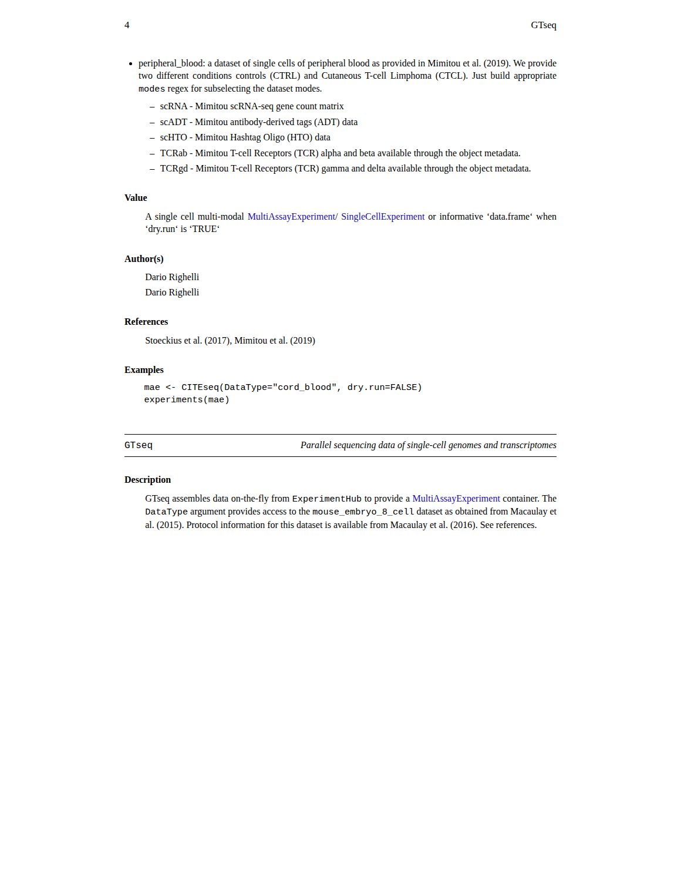4 GTseq
peripheral_blood: a dataset of single cells of peripheral blood as provided in Mimitou et al. (2019). We provide two different conditions controls (CTRL) and Cutaneous T-cell Limphoma (CTCL). Just build appropriate modes regex for subselecting the dataset modes.
scRNA - Mimitou scRNA-seq gene count matrix
scADT - Mimitou antibody-derived tags (ADT) data
scHTO - Mimitou Hashtag Oligo (HTO) data
TCRab - Mimitou T-cell Receptors (TCR) alpha and beta available through the object metadata.
TCRgd - Mimitou T-cell Receptors (TCR) gamma and delta available through the object metadata.
Value
A single cell multi-modal MultiAssayExperiment/ SingleCellExperiment or informative ‘data.frame‘ when ‘dry.run‘ is ‘TRUE‘
Author(s)
Dario Righelli
Dario Righelli
References
Stoeckius et al. (2017), Mimitou et al. (2019)
Examples
mae <- CITEseq(DataType="cord_blood", dry.run=FALSE)
experiments(mae)
GTseq Parallel sequencing data of single-cell genomes and transcriptomes
Description
GTseq assembles data on-the-fly from ExperimentHub to provide a MultiAssayExperiment container. The DataType argument provides access to the mouse_embryo_8_cell dataset as obtained from Macaulay et al. (2015). Protocol information for this dataset is available from Macaulay et al. (2016). See references.